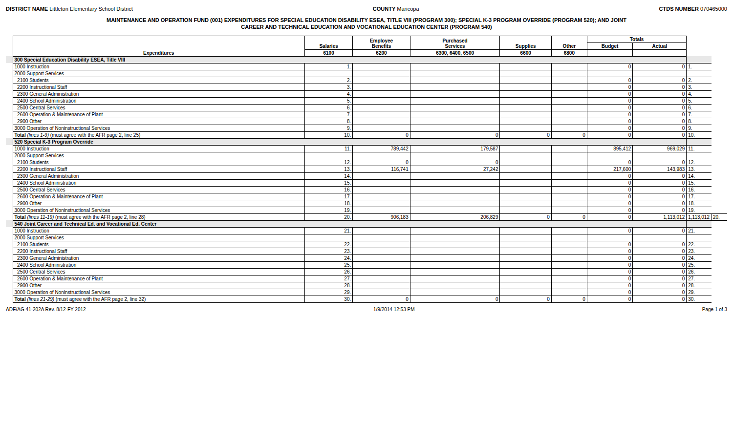DISTRICT NAME Littleton Elementary School District
COUNTY Maricopa
CTDS NUMBER 070465000
MAINTENANCE AND OPERATION FUND (001) EXPENDITURES FOR SPECIAL EDUCATION DISABILITY ESEA, TITLE VIII (PROGRAM 300); SPECIAL K-3 PROGRAM OVERRIDE (PROGRAM 520); AND JOINT
CAREER AND TECHNICAL EDUCATION AND VOCATIONAL EDUCATION CENTER (PROGRAM 540)
| | Expenditures | Salaries | Employee Benefits | Purchased Services | Supplies | Other | Totals | |
| --- | --- | --- | --- | --- | --- | --- | --- | --- |
| Budget | Actual |
| 6100 | 6200 | 6300, 6400, 6500 | 6600 | 6800 | | |
| | 300 Special Education Disability ESEA, Title VIII | |
| | 1000 Instruction | 1. | | | | | 0 | 0 | 1. |
| | 2000 Support Services | | | | | | | | |
| | 2100 Students | 2. | | | | | 0 | 0 | 2. |
| | 2200 Instructional Staff | 3. | | | | | 0 | 0 | 3. |
| | 2300 General Administration | 4. | | | | | 0 | 0 | 4. |
| | 2400 School Administration | 5. | | | | | 0 | 0 | 5. |
| | 2500 Central Services | 6. | | | | | 0 | 0 | 6. |
| | 2600 Operation & Maintenance of Plant | 7. | | | | | 0 | 0 | 7. |
| | 2900 Other | 8. | | | | | 0 | 0 | 8. |
| | 3000 Operation of Noninstructional Services | 9. | | | | | 0 | 0 | 9. |
| | Total (lines 1-9) (must agree with the AFR page 2, line 25) | 10. | 0 | 0 | 0 | 0 | 0 | 0 | 10. |
| | 520 Special K-3 Program Override | |
| | 1000 Instruction | 11. | 789,442 | 179,587 | | | 895,412 | 969,029 | 11. |
| | 2000 Support Services | | | | | | | | |
| | 2100 Students | 12. | 0 | 0 | | | 0 | 0 | 12. |
| | 2200 Instructional Staff | 13. | 116,741 | 27,242 | | | 217,600 | 143,983 | 13. |
| | 2300 General Administration | 14. | | | | | 0 | 0 | 14. |
| | 2400 School Administration | 15. | | | | | 0 | 0 | 15. |
| | 2500 Central Services | 16. | | | | | 0 | 0 | 16. |
| | 2600 Operation & Maintenance of Plant | 17. | | | | | 0 | 0 | 17. |
| | 2900 Other | 18. | | | | | 0 | 0 | 18. |
| | 3000 Operation of Noninstructional Services | 19. | | | | | 0 | 0 | 19. |
| | Total (lines 11-19) (must agree with the AFR page 2, line 28) | 20. | 906,183 | 206,829 | 0 | 0 | 0 | 1,113,012 | 1,113,012 | 20. |
| | 540 Joint Career and Technical Ed. and Vocational Ed. Center | |
| | 1000 Instruction | 21. | | | | | 0 | 0 | 21. |
| | 2000 Support Services | | | | | | | | |
| | 2100 Students | 22. | | | | | 0 | 0 | 22. |
| | 2200 Instructional Staff | 23. | | | | | 0 | 0 | 23. |
| | 2300 General Administration | 24. | | | | | 0 | 0 | 24. |
| | 2400 School Administration | 25. | | | | | 0 | 0 | 25. |
| | 2500 Central Services | 26. | | | | | 0 | 0 | 26. |
| | 2600 Operation & Maintenance of Plant | 27. | | | | | 0 | 0 | 27. |
| | 2900 Other | 28. | | | | | 0 | 0 | 28. |
| | 3000 Operation of Noninstructional Services | 29. | | | | | 0 | 0 | 29. |
| | Total (lines 21-29) (must agree with the AFR page 2, line 32) | 30. | 0 | 0 | 0 | 0 | 0 | 0 | 30. |
ADE/AG 41-202A Rev. 8/12-FY 2012
1/9/2014 12:53 PM
Page 1 of 3